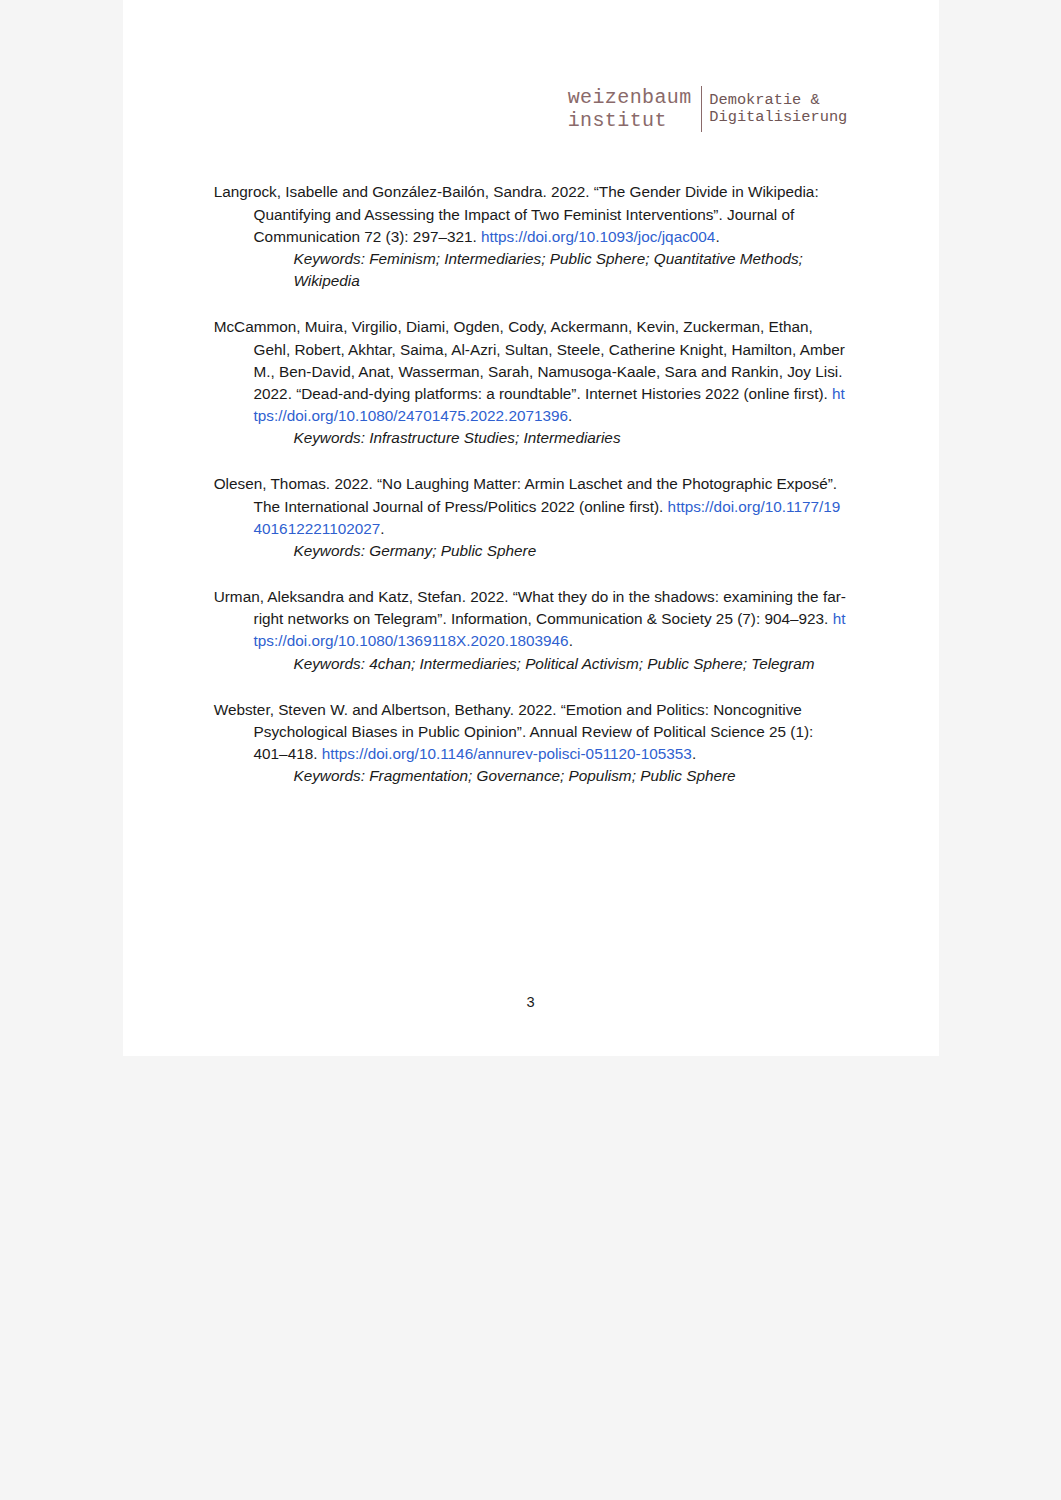weizenbaum institut
Demokratie & Digitalisierung
Langrock, Isabelle and González-Bailón, Sandra. 2022. “The Gender Divide in Wikipedia: Quantifying and Assessing the Impact of Two Feminist Interventions”. Journal of Communication 72 (3): 297–321. https://doi.org/10.1093/joc/jqac004. Keywords: Feminism; Intermediaries; Public Sphere; Quantitative Methods; Wikipedia
McCammon, Muira, Virgilio, Diami, Ogden, Cody, Ackermann, Kevin, Zuckerman, Ethan, Gehl, Robert, Akhtar, Saima, Al-Azri, Sultan, Steele, Catherine Knight, Hamilton, Amber M., Ben-David, Anat, Wasserman, Sarah, Namusoga-Kaale, Sara and Rankin, Joy Lisi. 2022. “Dead-and-dying platforms: a roundtable”. Internet Histories 2022 (online first). https://doi.org/10.1080/24701475.2022.2071396. Keywords: Infrastructure Studies; Intermediaries
Olesen, Thomas. 2022. “No Laughing Matter: Armin Laschet and the Photographic Exposé”. The International Journal of Press/Politics 2022 (online first). https://doi.org/10.1177/19401612221102027. Keywords: Germany; Public Sphere
Urman, Aleksandra and Katz, Stefan. 2022. “What they do in the shadows: examining the far-right networks on Telegram”. Information, Communication & Society 25 (7): 904–923. https://doi.org/10.1080/1369118X.2020.1803946. Keywords: 4chan; Intermediaries; Political Activism; Public Sphere; Telegram
Webster, Steven W. and Albertson, Bethany. 2022. “Emotion and Politics: Noncognitive Psychological Biases in Public Opinion”. Annual Review of Political Science 25 (1): 401–418. https://doi.org/10.1146/annurev-polisci-051120-105353. Keywords: Fragmentation; Governance; Populism; Public Sphere
3